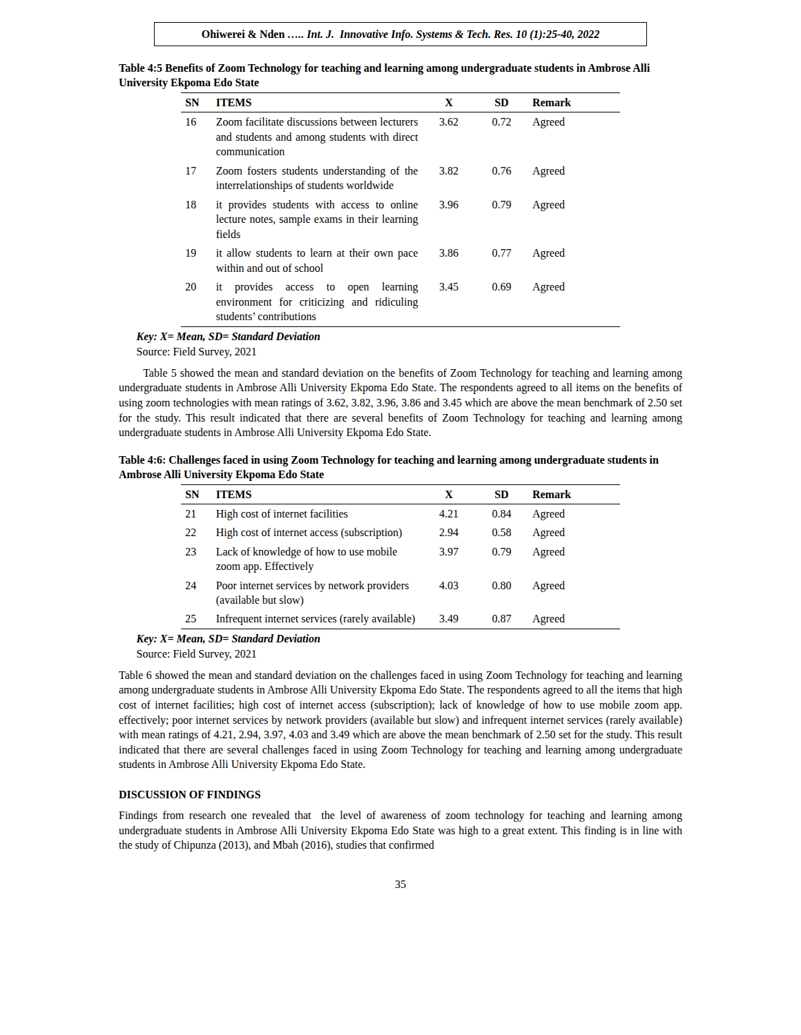Ohiwerei & Nden ….. Int. J. Innovative Info. Systems & Tech. Res. 10 (1):25-40, 2022
Table 4:5 Benefits of Zoom Technology for teaching and learning among undergraduate students in Ambrose Alli University Ekpoma Edo State
| SN | ITEMS | X | SD | Remark |
| --- | --- | --- | --- | --- |
| 16 | Zoom facilitate discussions between lecturers and students and among students with direct communication | 3.62 | 0.72 | Agreed |
| 17 | Zoom fosters students understanding of the interrelationships of students worldwide | 3.82 | 0.76 | Agreed |
| 18 | it provides students with access to online lecture notes, sample exams in their learning fields | 3.96 | 0.79 | Agreed |
| 19 | it allow students to learn at their own pace within and out of school | 3.86 | 0.77 | Agreed |
| 20 | it provides access to open learning environment for criticizing and ridiculing students’ contributions | 3.45 | 0.69 | Agreed |
Key: X= Mean, SD= Standard Deviation
Source: Field Survey, 2021
Table 5 showed the mean and standard deviation on the benefits of Zoom Technology for teaching and learning among undergraduate students in Ambrose Alli University Ekpoma Edo State. The respondents agreed to all items on the benefits of using zoom technologies with mean ratings of 3.62, 3.82, 3.96, 3.86 and 3.45 which are above the mean benchmark of 2.50 set for the study. This result indicated that there are several benefits of Zoom Technology for teaching and learning among undergraduate students in Ambrose Alli University Ekpoma Edo State.
Table 4:6: Challenges faced in using Zoom Technology for teaching and learning among undergraduate students in Ambrose Alli University Ekpoma Edo State
| SN | ITEMS | X | SD | Remark |
| --- | --- | --- | --- | --- |
| 21 | High cost of internet facilities | 4.21 | 0.84 | Agreed |
| 22 | High cost of internet access (subscription) | 2.94 | 0.58 | Agreed |
| 23 | Lack of knowledge of how to use mobile zoom app. Effectively | 3.97 | 0.79 | Agreed |
| 24 | Poor internet services by network providers (available but slow) | 4.03 | 0.80 | Agreed |
| 25 | Infrequent internet services (rarely available) | 3.49 | 0.87 | Agreed |
Key: X= Mean, SD= Standard Deviation
Source: Field Survey, 2021
Table 6 showed the mean and standard deviation on the challenges faced in using Zoom Technology for teaching and learning among undergraduate students in Ambrose Alli University Ekpoma Edo State. The respondents agreed to all the items that high cost of internet facilities; high cost of internet access (subscription); lack of knowledge of how to use mobile zoom app. effectively; poor internet services by network providers (available but slow) and infrequent internet services (rarely available) with mean ratings of 4.21, 2.94, 3.97, 4.03 and 3.49 which are above the mean benchmark of 2.50 set for the study. This result indicated that there are several challenges faced in using Zoom Technology for teaching and learning among undergraduate students in Ambrose Alli University Ekpoma Edo State.
DISCUSSION OF FINDINGS
Findings from research one revealed that the level of awareness of zoom technology for teaching and learning among undergraduate students in Ambrose Alli University Ekpoma Edo State was high to a great extent. This finding is in line with the study of Chipunza (2013), and Mbah (2016), studies that confirmed
35